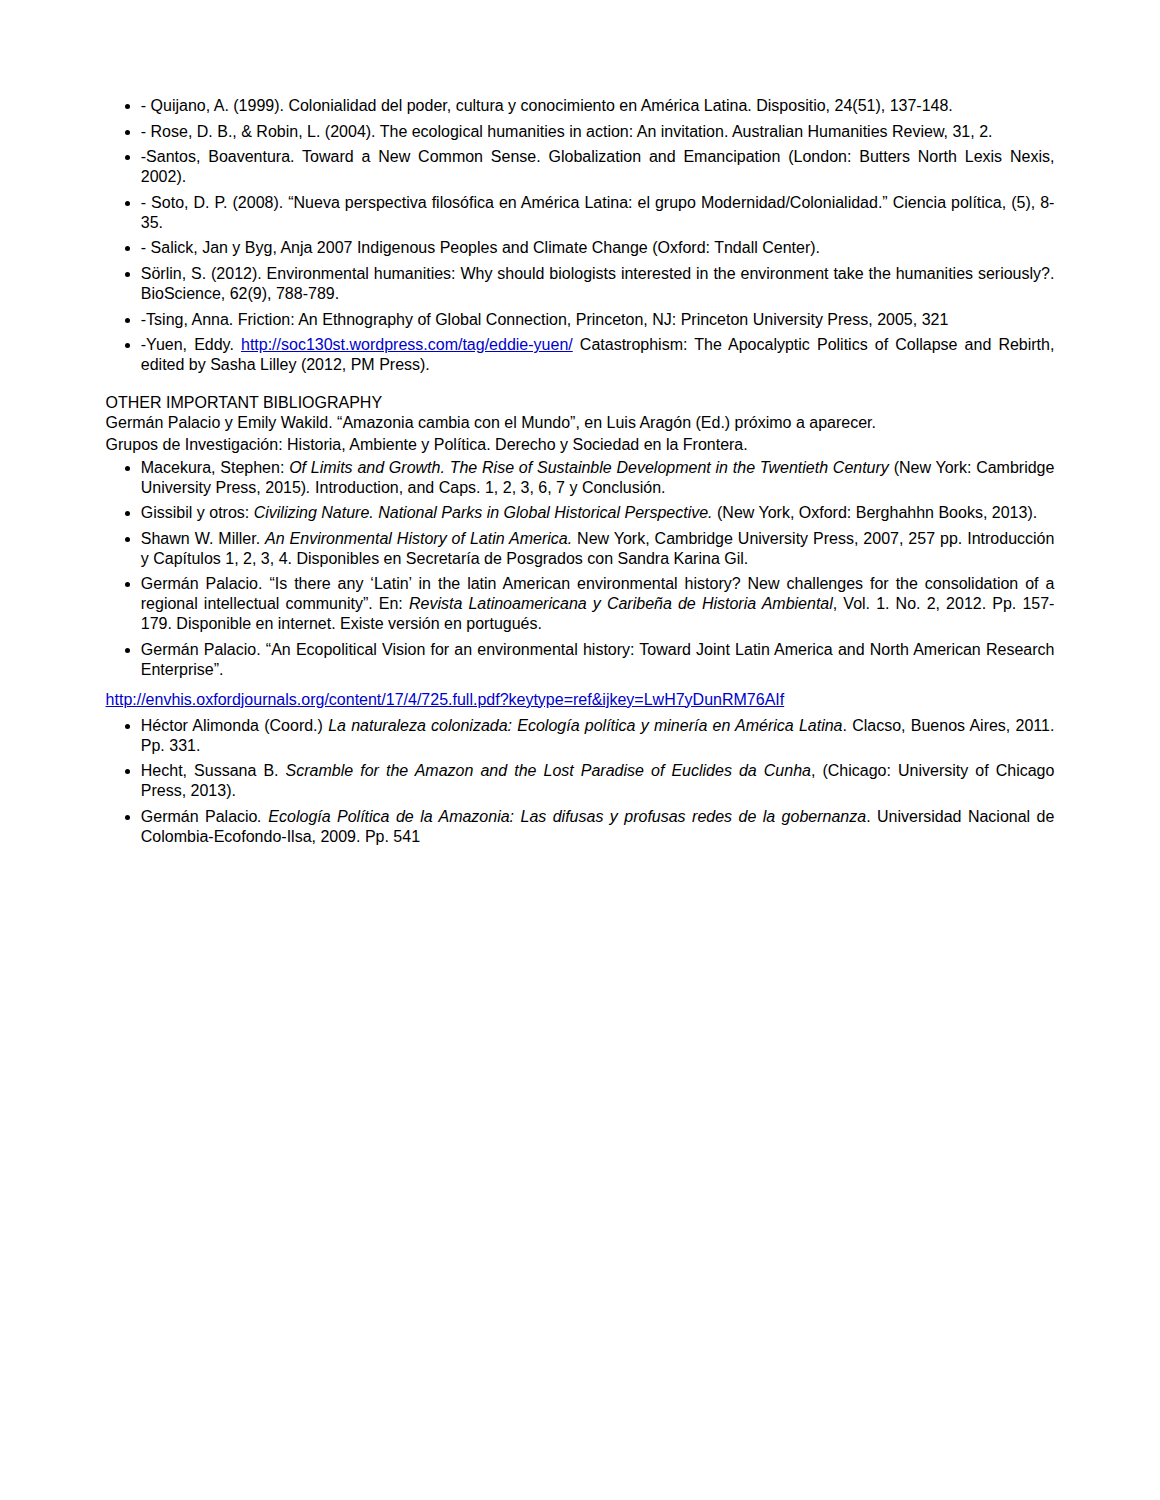- Quijano, A. (1999). Colonialidad del poder, cultura y conocimiento en América Latina. Dispositio, 24(51), 137-148.
- Rose, D. B., & Robin, L. (2004). The ecological humanities in action: An invitation. Australian Humanities Review, 31, 2.
-Santos, Boaventura. Toward a New Common Sense. Globalization and Emancipation (London: Butters North Lexis Nexis, 2002).
- Soto, D. P. (2008). “Nueva perspectiva filosófica en América Latina: el grupo Modernidad/Colonialidad.” Ciencia política, (5), 8-35.
- Salick, Jan y Byg, Anja 2007 Indigenous Peoples and Climate Change (Oxford: Tndall Center).
Sörlin, S. (2012). Environmental humanities: Why should biologists interested in the environment take the humanities seriously?. BioScience, 62(9), 788-789.
-Tsing, Anna. Friction: An Ethnography of Global Connection, Princeton, NJ: Princeton University Press, 2005, 321
-Yuen, Eddy. http://soc130st.wordpress.com/tag/eddie-yuen/ Catastrophism: The Apocalyptic Politics of Collapse and Rebirth, edited by Sasha Lilley (2012, PM Press).
OTHER IMPORTANT BIBLIOGRAPHY
Germán Palacio y Emily Wakild. “Amazonia cambia con el Mundo”, en Luis Aragón (Ed.) próximo a aparecer.
Grupos de Investigación: Historia, Ambiente y Política. Derecho y Sociedad en la Frontera.
Macekura, Stephen: Of Limits and Growth. The Rise of Sustainble Development in the Twentieth Century (New York: Cambridge University Press, 2015). Introduction, and Caps. 1, 2, 3, 6, 7 y Conclusión.
Gissibil y otros: Civilizing Nature. National Parks in Global Historical Perspective. (New York, Oxford: Berghahhn Books, 2013).
Shawn W. Miller. An Environmental History of Latin America. New York, Cambridge University Press, 2007, 257 pp. Introducción y Capítulos 1, 2, 3, 4. Disponibles en Secretaría de Posgrados con Sandra Karina Gil.
Germán Palacio. “Is there any ‘Latin’ in the latin American environmental history? New challenges for the consolidation of a regional intellectual community”. En: Revista Latinoamericana y Caribeña de Historia Ambiental, Vol. 1. No. 2, 2012. Pp. 157-179. Disponible en internet. Existe versión en portugués.
Germán Palacio. “An Ecopolitical Vision for an environmental history: Toward Joint Latin America and North American Research Enterprise”.
http://envhis.oxfordjournals.org/content/17/4/725.full.pdf?keytype=ref&ijkey=LwH7yDunRM76AIf
Héctor Alimonda (Coord.) La naturaleza colonizada: Ecología política y minería en América Latina. Clacso, Buenos Aires, 2011. Pp. 331.
Hecht, Sussana B. Scramble for the Amazon and the Lost Paradise of Euclides da Cunha, (Chicago: University of Chicago Press, 2013).
Germán Palacio. Ecología Política de la Amazonia: Las difusas y profusas redes de la gobernanza. Universidad Nacional de Colombia-Ecofondo-Ilsa, 2009. Pp. 541